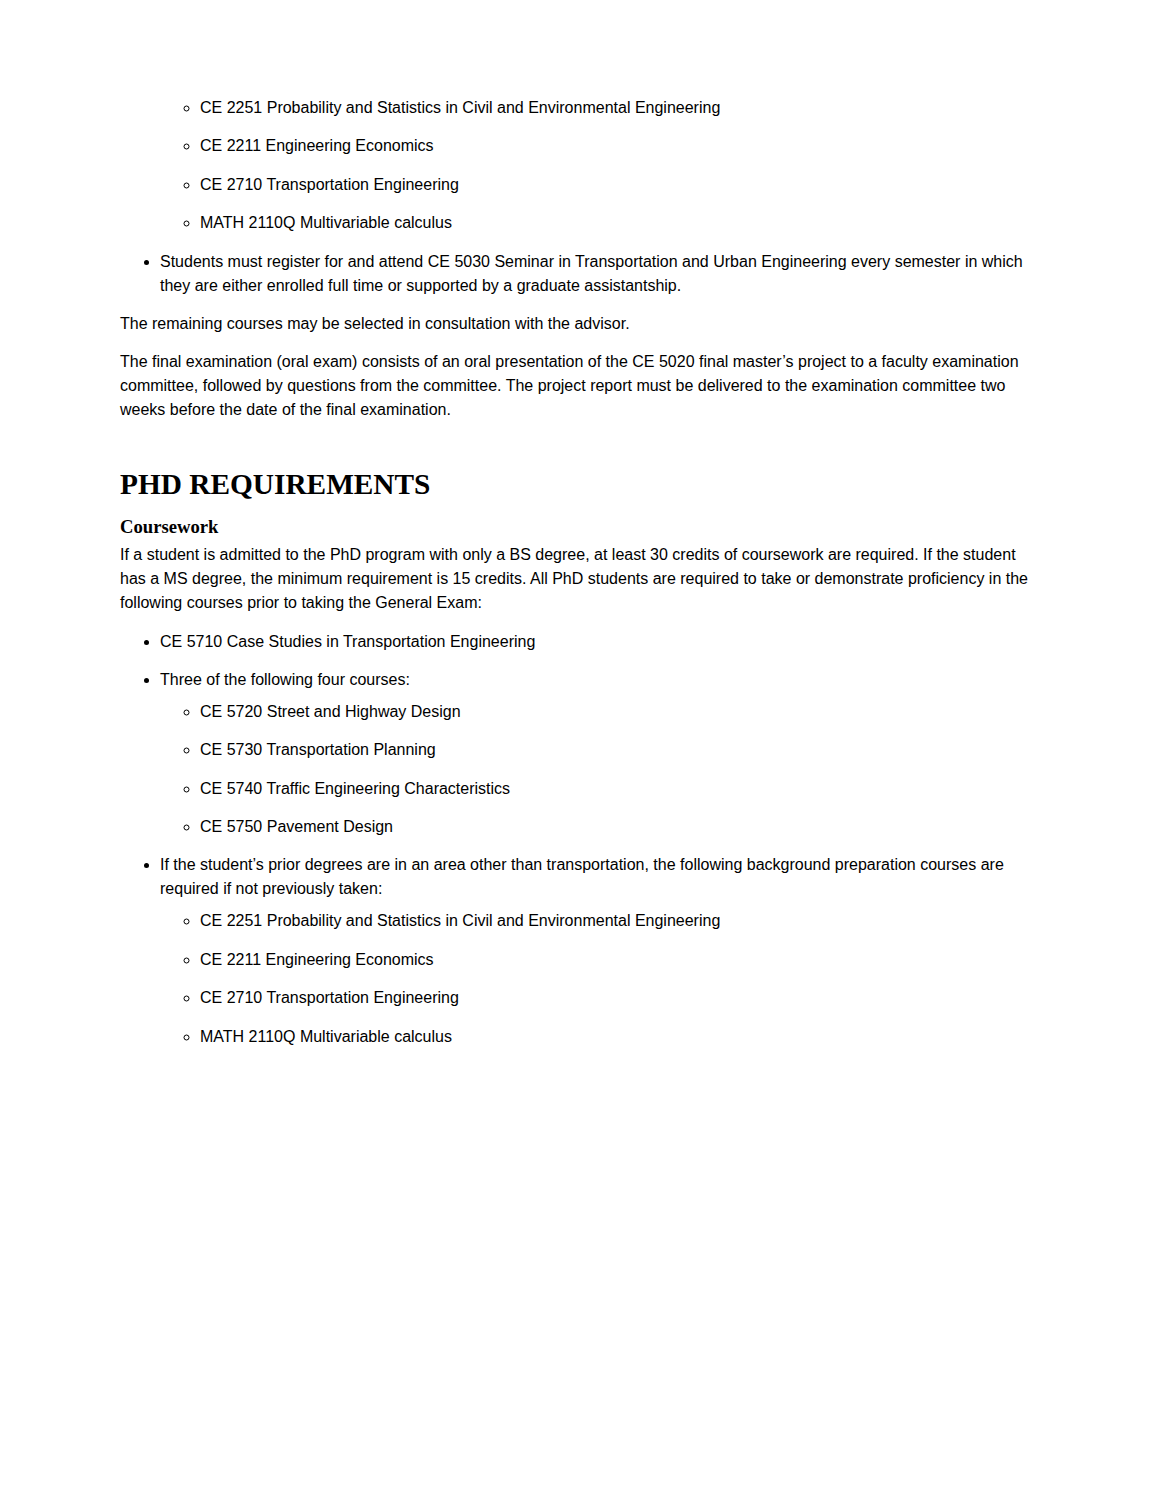CE 2251 Probability and Statistics in Civil and Environmental Engineering
CE 2211 Engineering Economics
CE 2710 Transportation Engineering
MATH 2110Q Multivariable calculus
Students must register for and attend CE 5030 Seminar in Transportation and Urban Engineering every semester in which they are either enrolled full time or supported by a graduate assistantship.
The remaining courses may be selected in consultation with the advisor.
The final examination (oral exam) consists of an oral presentation of the CE 5020 final master’s project to a faculty examination committee, followed by questions from the committee. The project report must be delivered to the examination committee two weeks before the date of the final examination.
PHD REQUIREMENTS
Coursework
If a student is admitted to the PhD program with only a BS degree, at least 30 credits of coursework are required. If the student has a MS degree, the minimum requirement is 15 credits. All PhD students are required to take or demonstrate proficiency in the following courses prior to taking the General Exam:
CE 5710 Case Studies in Transportation Engineering
Three of the following four courses:
CE 5720 Street and Highway Design
CE 5730 Transportation Planning
CE 5740 Traffic Engineering Characteristics
CE 5750 Pavement Design
If the student’s prior degrees are in an area other than transportation, the following background preparation courses are required if not previously taken:
CE 2251 Probability and Statistics in Civil and Environmental Engineering
CE 2211 Engineering Economics
CE 2710 Transportation Engineering
MATH 2110Q Multivariable calculus